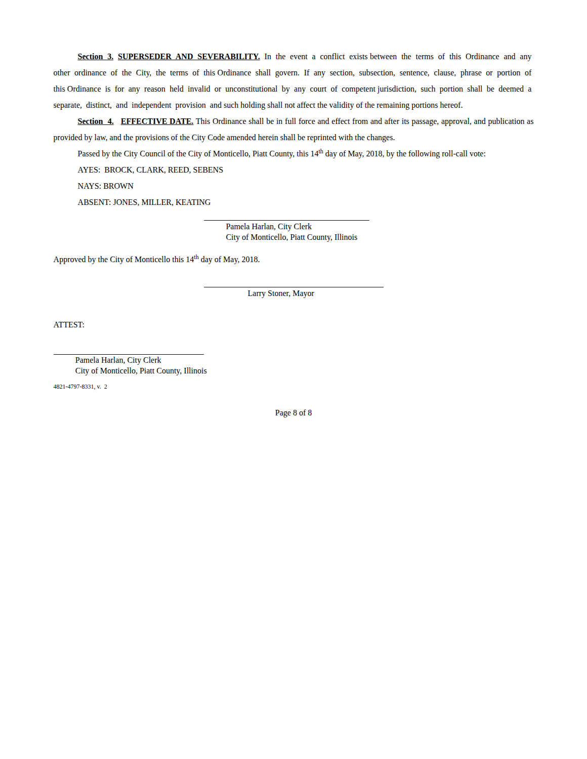Section 3. SUPERSEDER AND SEVERABILITY. In the event a conflict exists between the terms of this Ordinance and any other ordinance of the City, the terms of this Ordinance shall govern. If any section, subsection, sentence, clause, phrase or portion of this Ordinance is for any reason held invalid or unconstitutional by any court of competent jurisdiction, such portion shall be deemed a separate, distinct, and independent provision and such holding shall not affect the validity of the remaining portions hereof.
Section 4. EFFECTIVE DATE. This Ordinance shall be in full force and effect from and after its passage, approval, and publication as provided by law, and the provisions of the City Code amended herein shall be reprinted with the changes.
Passed by the City Council of the City of Monticello, Piatt County, this 14th day of May, 2018, by the following roll-call vote:
AYES: BROCK, CLARK, REED, SEBENS
NAYS: BROWN
ABSENT: JONES, MILLER, KEATING
Pamela Harlan, City Clerk
City of Monticello, Piatt County, Illinois
Approved by the City of Monticello this 14th day of May, 2018.
Larry Stoner, Mayor
ATTEST:
Pamela Harlan, City Clerk
City of Monticello, Piatt County, Illinois
4821-4797-8331, v. 2
Page 8 of 8